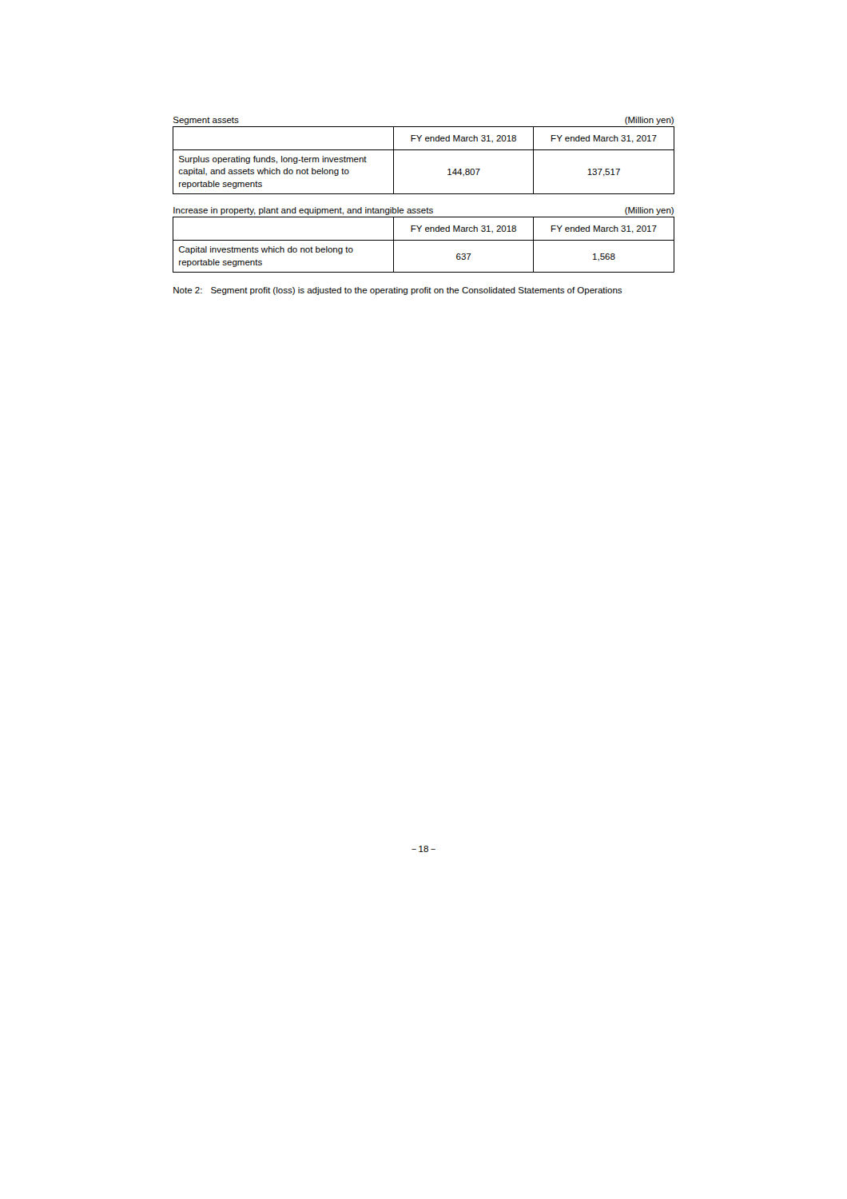Segment assets
(Million yen)
| | FY ended March 31, 2018 | FY ended March 31, 2017 |
| Surplus operating funds, long-term investment capital, and assets which do not belong to reportable segments | 144,807 | 137,517 |
Increase in property, plant and equipment, and intangible assets
(Million yen)
| | FY ended March 31, 2018 | FY ended March 31, 2017 |
| Capital investments which do not belong to reportable segments | 637 | 1,568 |
Note 2:
Segment profit (loss) is adjusted to the operating profit on the Consolidated Statements of Operations
－18－